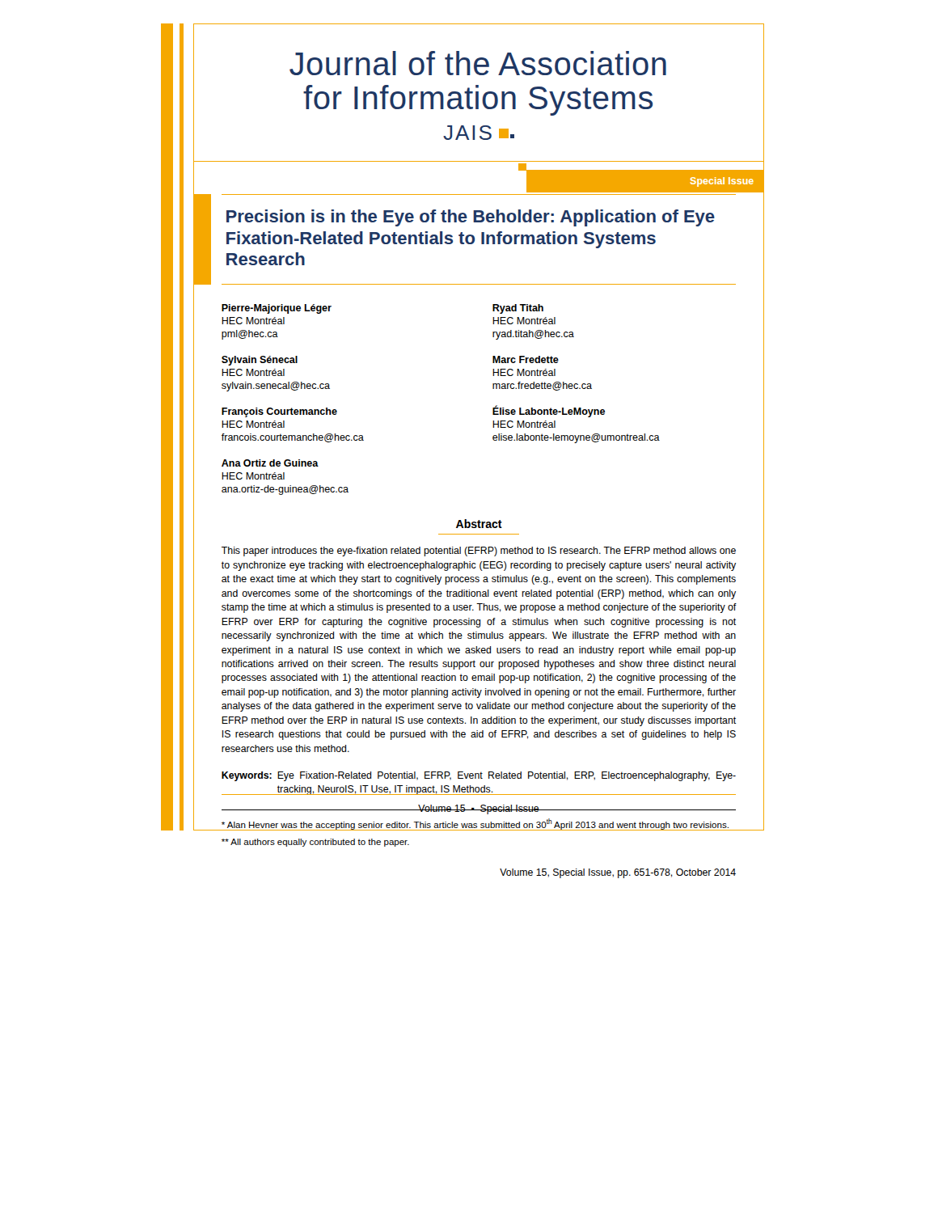Journal of the Association
for Information Systems
JAIS
Special Issue
Precision is in the Eye of the Beholder: Application of Eye Fixation-Related Potentials to Information Systems Research
Pierre-Majorique Léger
HEC Montréal
pml@hec.ca
Sylvain Sénecal
HEC Montréal
sylvain.senecal@hec.ca
François Courtemanche
HEC Montréal
francois.courtemanche@hec.ca
Ana Ortiz de Guinea
HEC Montréal
ana.ortiz-de-guinea@hec.ca
Ryad Titah
HEC Montréal
ryad.titah@hec.ca
Marc Fredette
HEC Montréal
marc.fredette@hec.ca
Élise Labonte-LeMoyne
HEC Montréal
elise.labonte-lemoyne@umontreal.ca
Abstract
This paper introduces the eye-fixation related potential (EFRP) method to IS research. The EFRP method allows one to synchronize eye tracking with electroencephalographic (EEG) recording to precisely capture users' neural activity at the exact time at which they start to cognitively process a stimulus (e.g., event on the screen). This complements and overcomes some of the shortcomings of the traditional event related potential (ERP) method, which can only stamp the time at which a stimulus is presented to a user. Thus, we propose a method conjecture of the superiority of EFRP over ERP for capturing the cognitive processing of a stimulus when such cognitive processing is not necessarily synchronized with the time at which the stimulus appears. We illustrate the EFRP method with an experiment in a natural IS use context in which we asked users to read an industry report while email pop-up notifications arrived on their screen. The results support our proposed hypotheses and show three distinct neural processes associated with 1) the attentional reaction to email pop-up notification, 2) the cognitive processing of the email pop-up notification, and 3) the motor planning activity involved in opening or not the email. Furthermore, further analyses of the data gathered in the experiment serve to validate our method conjecture about the superiority of the EFRP method over the ERP in natural IS use contexts. In addition to the experiment, our study discusses important IS research questions that could be pursued with the aid of EFRP, and describes a set of guidelines to help IS researchers use this method.
Keywords:
Eye Fixation-Related Potential, EFRP, Event Related Potential, ERP, Electroencephalography, Eye-tracking, NeuroIS, IT Use, IT impact, IS Methods.
* Alan Hevner was the accepting senior editor. This article was submitted on 30th April 2013 and went through two revisions.
** All authors equally contributed to the paper.
Volume 15, Special Issue, pp. 651-678, October 2014
Volume 15 ▪ Special Issue